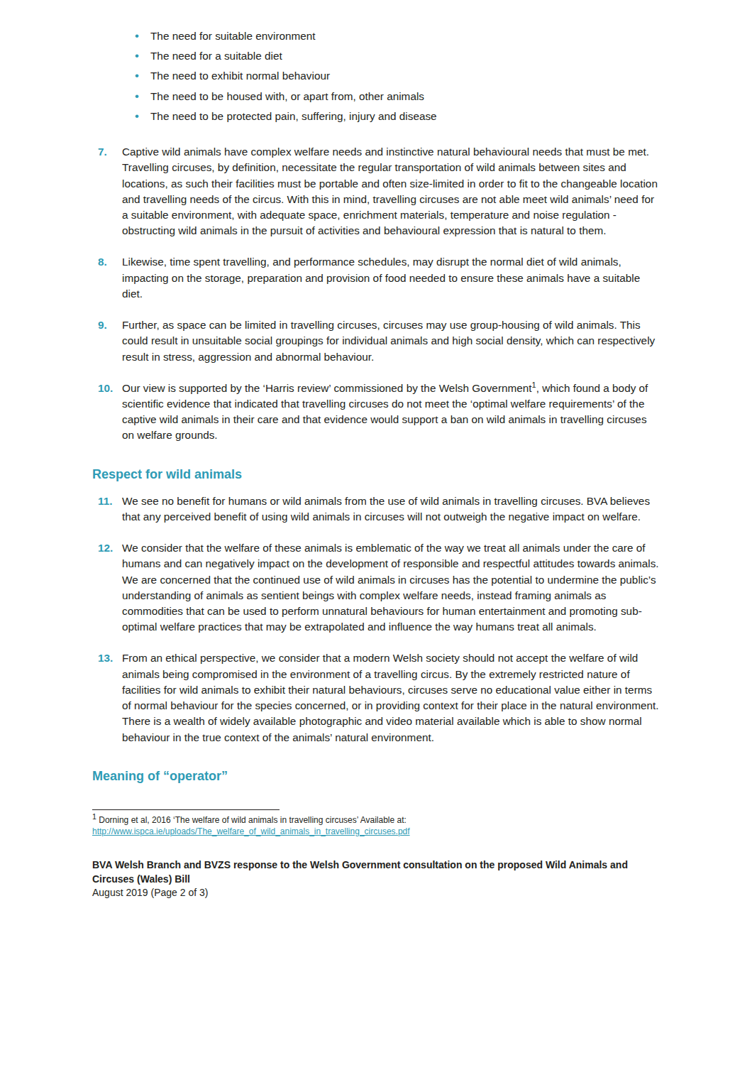The need for suitable environment
The need for a suitable diet
The need to exhibit normal behaviour
The need to be housed with, or apart from, other animals
The need to be protected pain, suffering, injury and disease
Captive wild animals have complex welfare needs and instinctive natural behavioural needs that must be met. Travelling circuses, by definition, necessitate the regular transportation of wild animals between sites and locations, as such their facilities must be portable and often size-limited in order to fit to the changeable location and travelling needs of the circus. With this in mind, travelling circuses are not able meet wild animals’ need for a suitable environment, with adequate space, enrichment materials, temperature and noise regulation - obstructing wild animals in the pursuit of activities and behavioural expression that is natural to them.
Likewise, time spent travelling, and performance schedules, may disrupt the normal diet of wild animals, impacting on the storage, preparation and provision of food needed to ensure these animals have a suitable diet.
Further, as space can be limited in travelling circuses, circuses may use group-housing of wild animals. This could result in unsuitable social groupings for individual animals and high social density, which can respectively result in stress, aggression and abnormal behaviour.
Our view is supported by the ‘Harris review’ commissioned by the Welsh Government1, which found a body of scientific evidence that indicated that travelling circuses do not meet the ‘optimal welfare requirements’ of the captive wild animals in their care and that evidence would support a ban on wild animals in travelling circuses on welfare grounds.
Respect for wild animals
We see no benefit for humans or wild animals from the use of wild animals in travelling circuses. BVA believes that any perceived benefit of using wild animals in circuses will not outweigh the negative impact on welfare.
We consider that the welfare of these animals is emblematic of the way we treat all animals under the care of humans and can negatively impact on the development of responsible and respectful attitudes towards animals. We are concerned that the continued use of wild animals in circuses has the potential to undermine the public’s understanding of animals as sentient beings with complex welfare needs, instead framing animals as commodities that can be used to perform unnatural behaviours for human entertainment and promoting sub-optimal welfare practices that may be extrapolated and influence the way humans treat all animals.
From an ethical perspective, we consider that a modern Welsh society should not accept the welfare of wild animals being compromised in the environment of a travelling circus. By the extremely restricted nature of facilities for wild animals to exhibit their natural behaviours, circuses serve no educational value either in terms of normal behaviour for the species concerned, or in providing context for their place in the natural environment. There is a wealth of widely available photographic and video material available which is able to show normal behaviour in the true context of the animals’ natural environment.
Meaning of “operator”
1 Dorning et al, 2016 ‘The welfare of wild animals in travelling circuses’ Available at:
http://www.ispca.ie/uploads/The_welfare_of_wild_animals_in_travelling_circuses.pdf
BVA Welsh Branch and BVZS response to the Welsh Government consultation on the proposed Wild Animals and Circuses (Wales) Bill
August 2019 (Page 2 of 3)